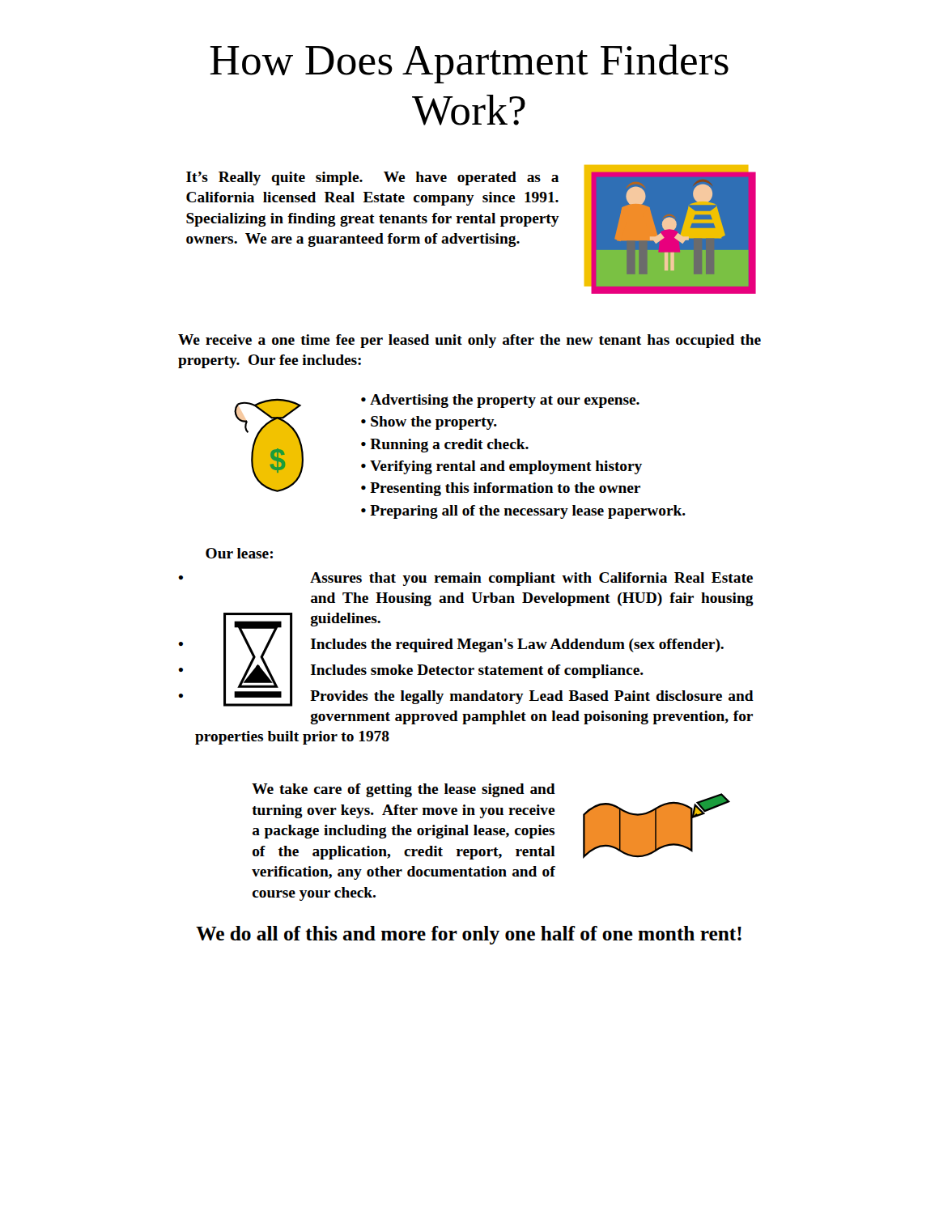How Does Apartment Finders Work?
It’s Really quite simple. We have operated as a California licensed Real Estate company since 1991. Specializing in finding great tenants for rental property owners. We are a guaranteed form of advertising.
We receive a one time fee per leased unit only after the new tenant has occupied the property. Our fee includes:
$
Advertising the property at our expense.
Show the property.
Running a credit check.
Verifying rental and employment history
Presenting this information to the owner
Preparing all of the necessary lease paperwork.
Our lease:
Assures that you remain compliant with California Real Estate and The Housing and Urban Development (HUD) fair housing guidelines.
Includes the required Megan's Law Addendum (sex offender).
Includes smoke Detector statement of compliance.
Provides the legally mandatory Lead Based Paint disclosure and government approved pamphlet on lead poisoning prevention, for properties built prior to 1978
We take care of getting the lease signed and turning over keys. After move in you receive a package including the original lease, copies of the application, credit report, rental verification, any other documentation and of course your check.
We do all of this and more for only one half of one month rent!